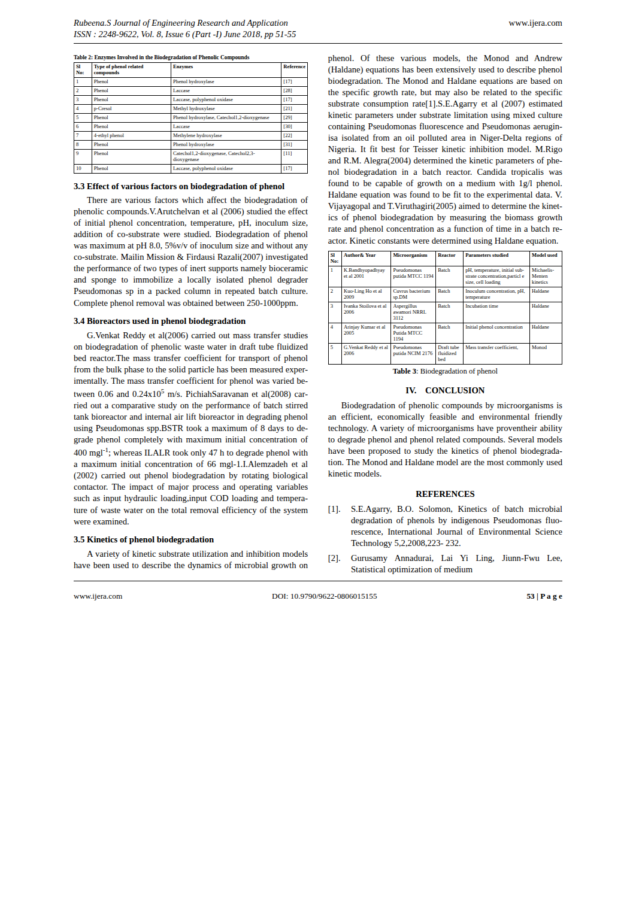Rubeena.S Journal of Engineering Research and Application
ISSN : 2248-9622, Vol. 8, Issue 6 (Part -I) June 2018, pp 51-55
www.ijera.com
Table 2: Enzymes Involved in the Biodegradation of Phenolic Compounds
| Sl No: | Type of phenol related compounds | Enzymes | Reference |
| --- | --- | --- | --- |
| 1 | Phenol | Phenol hydroxylase | [17] |
| 2 | Phenol | Laccase | [28] |
| 3 | Phenol | Laccase, polyphenol oxidase | [17] |
| 4 | p-Cresol | Methyl hydroxylase | [21] |
| 5 | Phenol | Phenol hydroxylase, Catechol1,2-dioxygenase | [29] |
| 6 | Phenol | Laccase | [30] |
| 7 | 4-ethyl phenol | Methylene hydroxylase | [22] |
| 8 | Phenol | Phenol hydroxylase | [31] |
| 9 | Phenol | Catechol1,2-dioxygenase, Catechol2,3-dioxygenase | [11] |
| 10 | Phenol | Laccase, polyphenol oxidase | [17] |
3.3 Effect of various factors on biodegradation of phenol
There are various factors which affect the biodegradation of phenolic compounds.V.Arutchelvan et al (2006) studied the effect of initial phenol concentration, temperature, pH, inoculum size, addition of co-substrate were studied. Biodegradation of phenol was maximum at pH 8.0, 5%v/v of inoculum size and without any co-substrate. Mailin Mission & Firdausi Razali(2007) investigated the performance of two types of inert supports namely bioceramic and sponge to immobilize a locally isolated phenol degrader Pseudomonas sp in a packed column in repeated batch culture. Complete phenol removal was obtained between 250-1000ppm.
3.4 Bioreactors used in phenol biodegradation
G.Venkat Reddy et al(2006) carried out mass transfer studies on biodegradation of phenolic waste water in draft tube fluidized bed reactor.The mass transfer coefficient for transport of phenol from the bulk phase to the solid particle has been measured experimentally. The mass transfer coefficient for phenol was varied between 0.06 and 0.24x105 m/s. PichiahSaravanan et al(2008) carried out a comparative study on the performance of batch stirred tank bioreactor and internal air lift bioreactor in degrading phenol using Pseudomonas spp.BSTR took a maximum of 8 days to degrade phenol completely with maximum initial concentration of 400 mgl-1; whereas ILALR took only 47 h to degrade phenol with a maximum initial concentration of 66 mgl-1.I.Alemzadeh et al (2002) carried out phenol biodegradation by rotating biological contactor. The impact of major process and operating variables such as input hydraulic loading,input COD loading and temperature of waste water on the total removal efficiency of the system were examined.
3.5 Kinetics of phenol biodegradation
A variety of kinetic substrate utilization and inhibition models have been used to describe the dynamics of microbial growth on phenol. Of these various models, the Monod and Andrew (Haldane) equations has been extensively used to describe phenol biodegradation. The Monod and Haldane equations are based on the specific growth rate, but may also be related to the specific substrate consumption rate[1].S.E.Agarry et al (2007) estimated kinetic parameters under substrate limitation using mixed culture containing Pseudomonas fluorescence and Pseudomonas aeruginisa isolated from an oil polluted area in Niger-Delta regions of Nigeria. It fit best for Teisser kinetic inhibition model. M.Rigo and R.M. Alegra(2004) determined the kinetic parameters of phenol biodegradation in a batch reactor. Candida tropicalis was found to be capable of growth on a medium with 1g/l phenol. Haldane equation was found to be fit to the experimental data. V. Vijayagopal and T.Viruthagiri(2005) aimed to determine the kinetics of phenol biodegradation by measuring the biomass growth rate and phenol concentration as a function of time in a batch reactor. Kinetic constants were determined using Haldane equation.
| Sl No: | Author& Year | Microorganism | Reactor | Parameters studied | Model used |
| --- | --- | --- | --- | --- | --- |
| 1 | K.Bandhyopadhyay et al 2001 | Pseudomonas putida MTCC 1194 | Batch | pH, temperature, initial substrate concentration,particl e size, cell loading | Michaelis-Menten kinetics |
| 2 | Kuo-Ling Ho et al 2009 | Cuvrus bacterium sp.DM | Batch | Inoculum concentration, pH, temperature | Haldane |
| 3 | Ivanka Stoilova et al 2006 | Aspergillus awamori NRRL 3112 | Batch | Incubation time | Haldane |
| 4 | Arinjay Kumar et al 2005 | Pseudomonas Putida MTCC 1194 | Batch | Initial phenol concentration | Haldane |
| 5 | G.Venkat Reddy et al 2006 | Pseudomonas putida NCIM 2176 | Draft tube fluidized bed | Mass transfer coefficient, | Monod |
Table 3: Biodegradation of phenol
IV. CONCLUSION
Biodegradation of phenolic compounds by microorganisms is an efficient, economically feasible and environmental friendly technology. A variety of microorganisms have proventheir ability to degrade phenol and phenol related compounds. Several models have been proposed to study the kinetics of phenol biodegradation. The Monod and Haldane model are the most commonly used kinetic models.
REFERENCES
[1]. S.E.Agarry, B.O. Solomon, Kinetics of batch microbial degradation of phenols by indigenous Pseudomonas fluorescence, International Journal of Environmental Science Technology 5,2,2008,223- 232.
[2]. Gurusamy Annadurai, Lai Yi Ling, Jiunn-Fwu Lee, Statistical optimization of medium
www.ijera.com
DOI: 10.9790/9622-0806015155
53 | P a g e